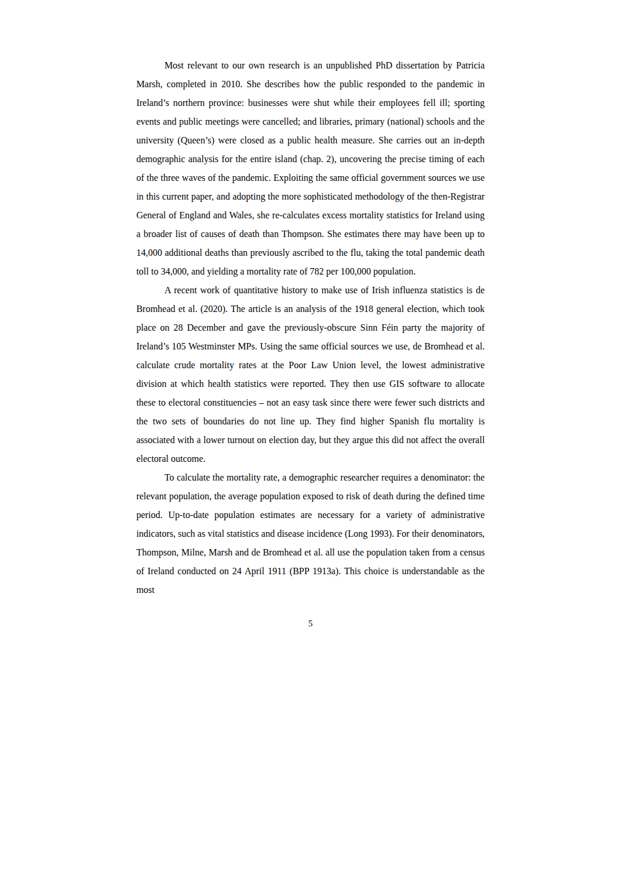Most relevant to our own research is an unpublished PhD dissertation by Patricia Marsh, completed in 2010. She describes how the public responded to the pandemic in Ireland’s northern province: businesses were shut while their employees fell ill; sporting events and public meetings were cancelled; and libraries, primary (national) schools and the university (Queen’s) were closed as a public health measure. She carries out an in-depth demographic analysis for the entire island (chap. 2), uncovering the precise timing of each of the three waves of the pandemic. Exploiting the same official government sources we use in this current paper, and adopting the more sophisticated methodology of the then-Registrar General of England and Wales, she re-calculates excess mortality statistics for Ireland using a broader list of causes of death than Thompson. She estimates there may have been up to 14,000 additional deaths than previously ascribed to the flu, taking the total pandemic death toll to 34,000, and yielding a mortality rate of 782 per 100,000 population.
A recent work of quantitative history to make use of Irish influenza statistics is de Bromhead et al. (2020). The article is an analysis of the 1918 general election, which took place on 28 December and gave the previously-obscure Sinn Féin party the majority of Ireland’s 105 Westminster MPs. Using the same official sources we use, de Bromhead et al. calculate crude mortality rates at the Poor Law Union level, the lowest administrative division at which health statistics were reported. They then use GIS software to allocate these to electoral constituencies – not an easy task since there were fewer such districts and the two sets of boundaries do not line up. They find higher Spanish flu mortality is associated with a lower turnout on election day, but they argue this did not affect the overall electoral outcome.
To calculate the mortality rate, a demographic researcher requires a denominator: the relevant population, the average population exposed to risk of death during the defined time period. Up-to-date population estimates are necessary for a variety of administrative indicators, such as vital statistics and disease incidence (Long 1993). For their denominators, Thompson, Milne, Marsh and de Bromhead et al. all use the population taken from a census of Ireland conducted on 24 April 1911 (BPP 1913a). This choice is understandable as the most
5